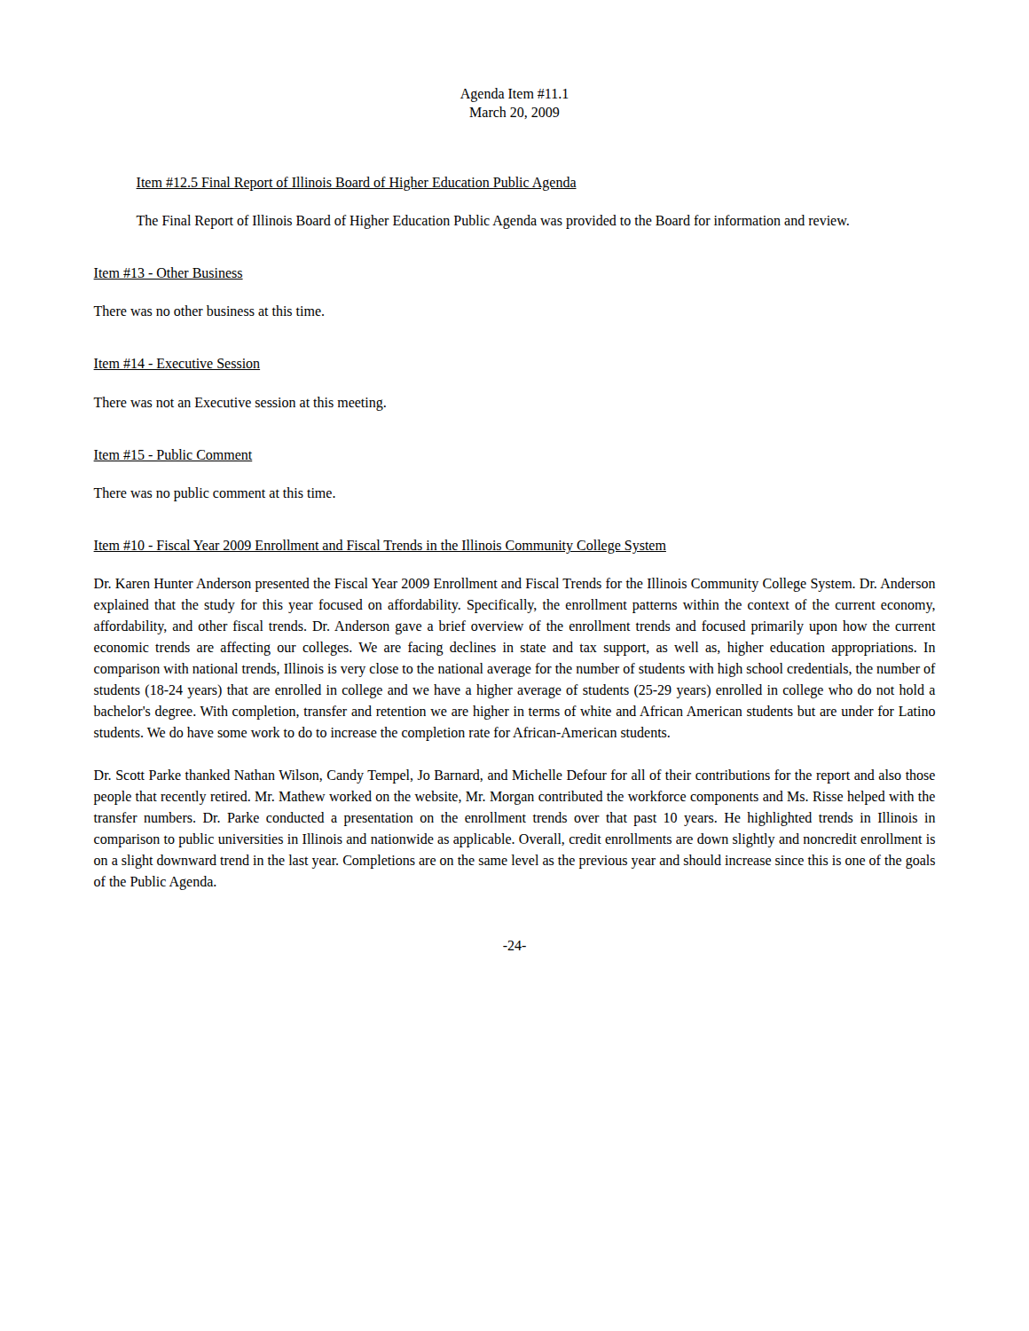Agenda Item #11.1
March 20, 2009
Item #12.5 Final Report of Illinois Board of Higher Education Public Agenda
The Final Report of Illinois Board of Higher Education Public Agenda was provided to the Board for information and review.
Item #13 - Other Business
There was no other business at this time.
Item #14 - Executive Session
There was not an Executive session at this meeting.
Item #15 - Public Comment
There was no public comment at this time.
Item #10 - Fiscal Year 2009 Enrollment and Fiscal Trends in the Illinois Community College System
Dr. Karen Hunter Anderson presented the Fiscal Year 2009 Enrollment and Fiscal Trends for the Illinois Community College System. Dr. Anderson explained that the study for this year focused on affordability. Specifically, the enrollment patterns within the context of the current economy, affordability, and other fiscal trends. Dr. Anderson gave a brief overview of the enrollment trends and focused primarily upon how the current economic trends are affecting our colleges. We are facing declines in state and tax support, as well as, higher education appropriations. In comparison with national trends, Illinois is very close to the national average for the number of students with high school credentials, the number of students (18-24 years) that are enrolled in college and we have a higher average of students (25-29 years) enrolled in college who do not hold a bachelor's degree. With completion, transfer and retention we are higher in terms of white and African American students but are under for Latino students. We do have some work to do to increase the completion rate for African-American students.
Dr. Scott Parke thanked Nathan Wilson, Candy Tempel, Jo Barnard, and Michelle Defour for all of their contributions for the report and also those people that recently retired. Mr. Mathew worked on the website, Mr. Morgan contributed the workforce components and Ms. Risse helped with the transfer numbers. Dr. Parke conducted a presentation on the enrollment trends over that past 10 years. He highlighted trends in Illinois in comparison to public universities in Illinois and nationwide as applicable. Overall, credit enrollments are down slightly and noncredit enrollment is on a slight downward trend in the last year. Completions are on the same level as the previous year and should increase since this is one of the goals of the Public Agenda.
-24-